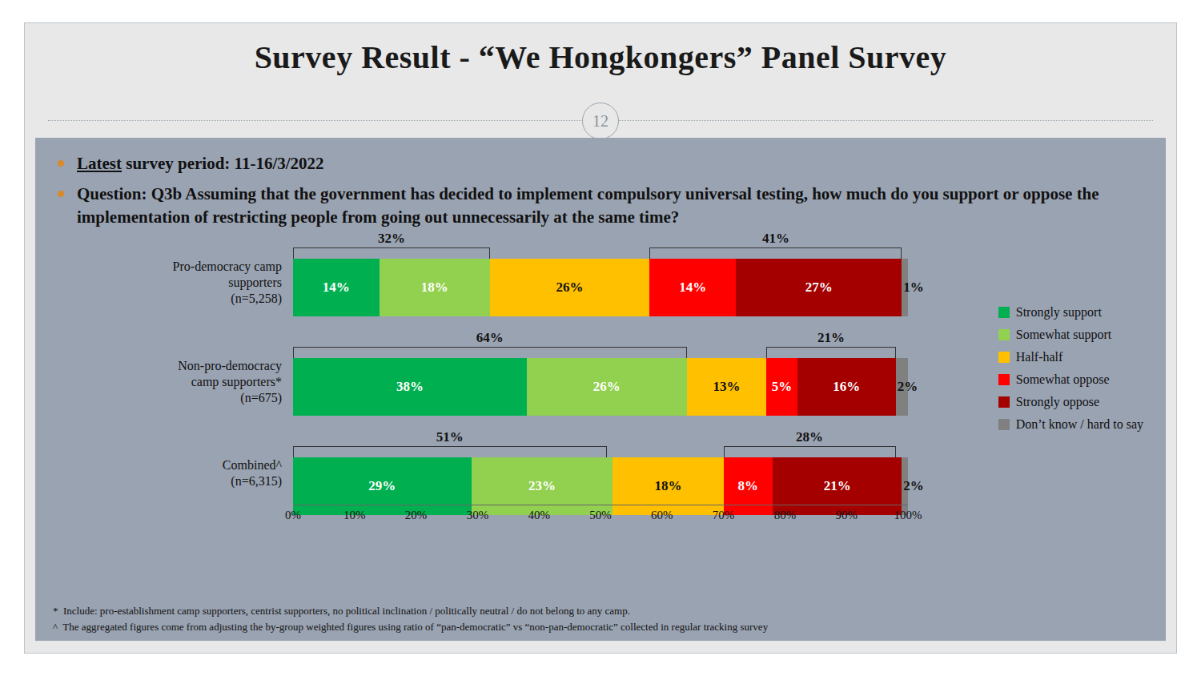Survey Result - “We Hongkongers” Panel Survey
12
Latest survey period: 11-16/3/2022
Question: Q3b Assuming that the government has decided to implement compulsory universal testing, how much do you support or oppose the implementation of restricting people from going out unnecessarily at the same time?
Strongly support
Somewhat support
Half-half
Somewhat oppose
Strongly oppose
Don’t know / hard to say
Pro-democracy campsupporters(n=5,258)
32%
41%
14%
18%
26%
14%
27%
1%
Non-pro-democracycamp supporters*(n=675)
64%
21%
38%
26%
13%
5%
16%
2%
Combined^(n=6,315)
51%
28%
29%
23%
18%
8%
21%
2%
0%
10%
20%
30%
40%
50%
60%
70%
80%
90%
100%
* Include: pro-establishment camp supporters, centrist supporters, no political inclination / politically neutral / do not belong to any camp.
^ The aggregated figures come from adjusting the by-group weighted figures using ratio of “pan-democratic” vs “non-pan-democratic” collected in regular tracking survey